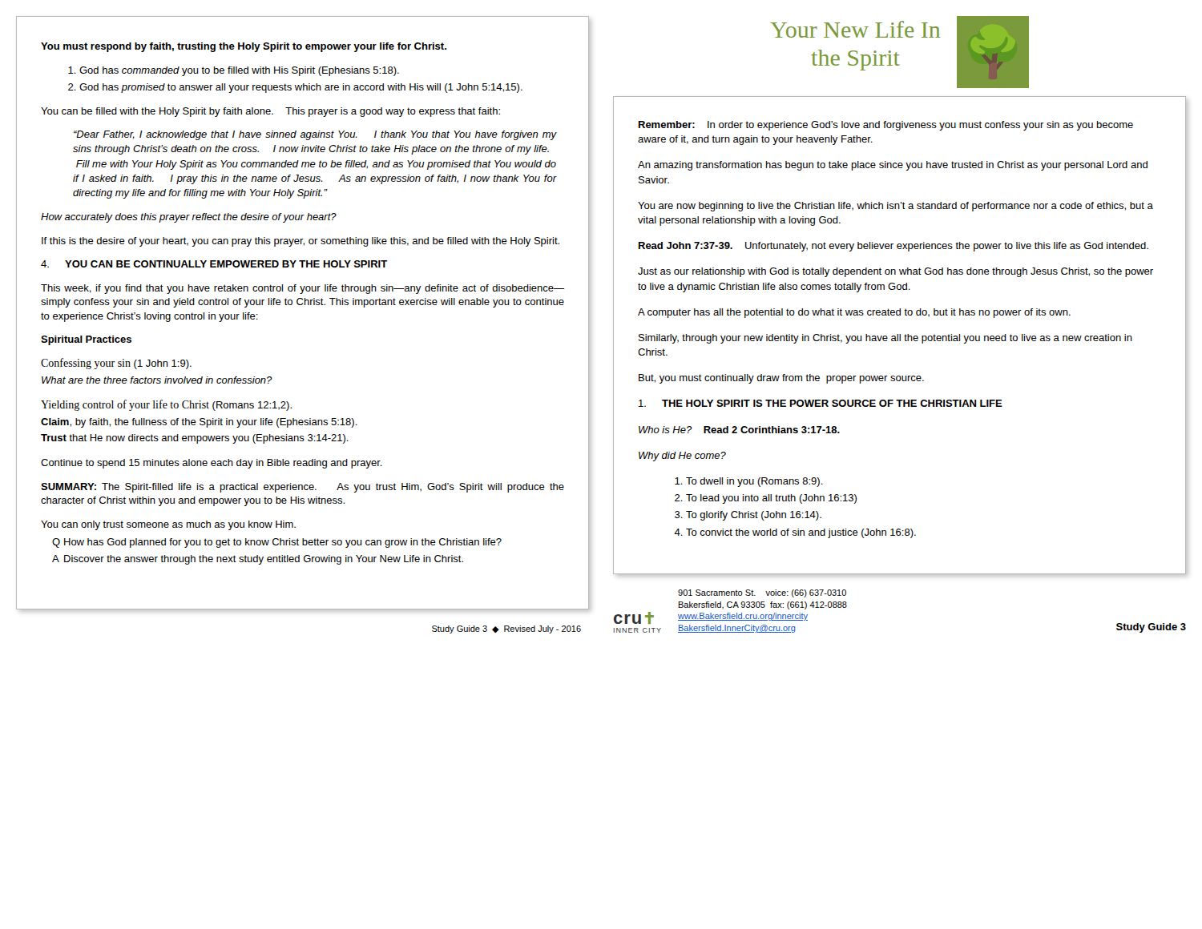You must respond by faith, trusting the Holy Spirit to empower your life for Christ.
God has commanded you to be filled with His Spirit (Ephesians 5:18).
God has promised to answer all your requests which are in accord with His will (1 John 5:14,15).
You can be filled with the Holy Spirit by faith alone. This prayer is a good way to express that faith:
“Dear Father, I acknowledge that I have sinned against You. I thank You that You have forgiven my sins through Christ’s death on the cross. I now invite Christ to take His place on the throne of my life. Fill me with Your Holy Spirit as You commanded me to be filled, and as You promised that You would do if I asked in faith. I pray this in the name of Jesus. As an expression of faith, I now thank You for directing my life and for filling me with Your Holy Spirit.”
How accurately does this prayer reflect the desire of your heart?
If this is the desire of your heart, you can pray this prayer, or something like this, and be filled with the Holy Spirit.
4. YOU CAN BE CONTINUALLY EMPOWERED BY THE HOLY SPIRIT
This week, if you find that you have retaken control of your life through sin—any definite act of disobedience—simply confess your sin and yield control of your life to Christ. This important exercise will enable you to continue to experience Christ’s loving control in your life:
Spiritual Practices
Confessing your sin (1 John 1:9).
What are the three factors involved in confession?
Yielding control of your life to Christ (Romans 12:1,2).
Claim, by faith, the fullness of the Spirit in your life (Ephesians 5:18).
Trust that He now directs and empowers you (Ephesians 3:14-21).
Continue to spend 15 minutes alone each day in Bible reading and prayer.
SUMMARY: The Spirit-filled life is a practical experience. As you trust Him, God’s Spirit will produce the character of Christ within you and empower you to be His witness.
You can only trust someone as much as you know Him.
Q
How has God planned for you to get to know Christ better so you can grow in the Christian life?
A
Discover the answer through the next study entitled Growing in Your New Life in Christ.
Study Guide 3 ◆ Revised July - 2016
Your New Life In
the Spirit
🌳
Remember: In order to experience God’s love and forgiveness you must confess your sin as you become aware of it, and turn again to your heavenly Father.
An amazing transformation has begun to take place since you have trusted in Christ as your personal Lord and Savior.
You are now beginning to live the Christian life, which isn’t a standard of performance nor a code of ethics, but a vital personal relationship with a loving God.
Read John 7:37-39. Unfortunately, not every believer experiences the power to live this life as God intended.
Just as our relationship with God is totally dependent on what God has done through Jesus Christ, so the power to live a dynamic Christian life also comes totally from God.
A computer has all the potential to do what it was created to do, but it has no power of its own.
Similarly, through your new identity in Christ, you have all the potential you need to live as a new creation in Christ.
But, you must continually draw from the proper power source.
1. THE HOLY SPIRIT IS THE POWER SOURCE OF THE CHRISTIAN LIFE
Who is He? Read 2 Corinthians 3:17-18.
Why did He come?
To dwell in you (Romans 8:9).
To lead you into all truth (John 16:13)
To glorify Christ (John 16:14).
To convict the world of sin and justice (John 16:8).
cru✝
INNER CITY
901 Sacramento St. voice: (66) 637-0310
Bakersfield, CA 93305 fax: (661) 412-0888
www.Bakersfield.cru.org/innercity
Bakersfield.InnerCity@cru.org
Study Guide 3